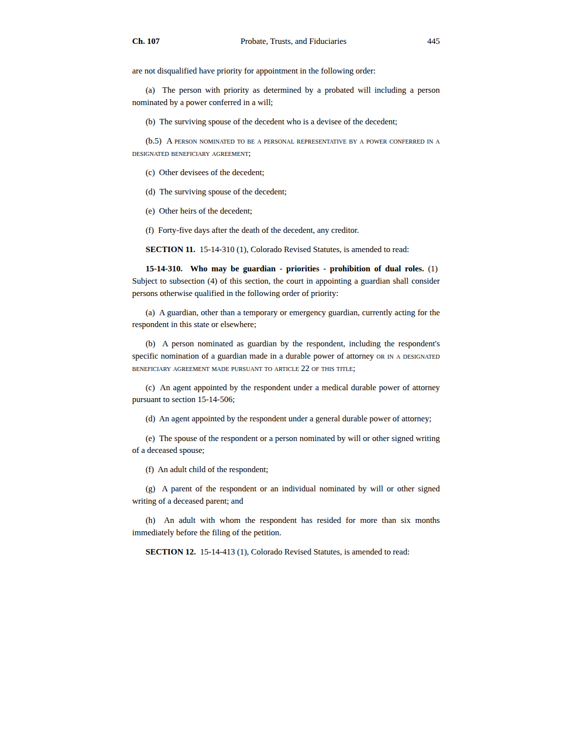Ch. 107 Probate, Trusts, and Fiduciaries 445
are not disqualified have priority for appointment in the following order:
(a) The person with priority as determined by a probated will including a person nominated by a power conferred in a will;
(b) The surviving spouse of the decedent who is a devisee of the decedent;
(b.5) A person nominated to be a personal representative by a power conferred in a designated beneficiary agreement;
(c) Other devisees of the decedent;
(d) The surviving spouse of the decedent;
(e) Other heirs of the decedent;
(f) Forty-five days after the death of the decedent, any creditor.
SECTION 11. 15-14-310 (1), Colorado Revised Statutes, is amended to read:
15-14-310. Who may be guardian - priorities - prohibition of dual roles. (1) Subject to subsection (4) of this section, the court in appointing a guardian shall consider persons otherwise qualified in the following order of priority:
(a) A guardian, other than a temporary or emergency guardian, currently acting for the respondent in this state or elsewhere;
(b) A person nominated as guardian by the respondent, including the respondent's specific nomination of a guardian made in a durable power of attorney or in a designated beneficiary agreement made pursuant to article 22 of this title;
(c) An agent appointed by the respondent under a medical durable power of attorney pursuant to section 15-14-506;
(d) An agent appointed by the respondent under a general durable power of attorney;
(e) The spouse of the respondent or a person nominated by will or other signed writing of a deceased spouse;
(f) An adult child of the respondent;
(g) A parent of the respondent or an individual nominated by will or other signed writing of a deceased parent; and
(h) An adult with whom the respondent has resided for more than six months immediately before the filing of the petition.
SECTION 12. 15-14-413 (1), Colorado Revised Statutes, is amended to read: